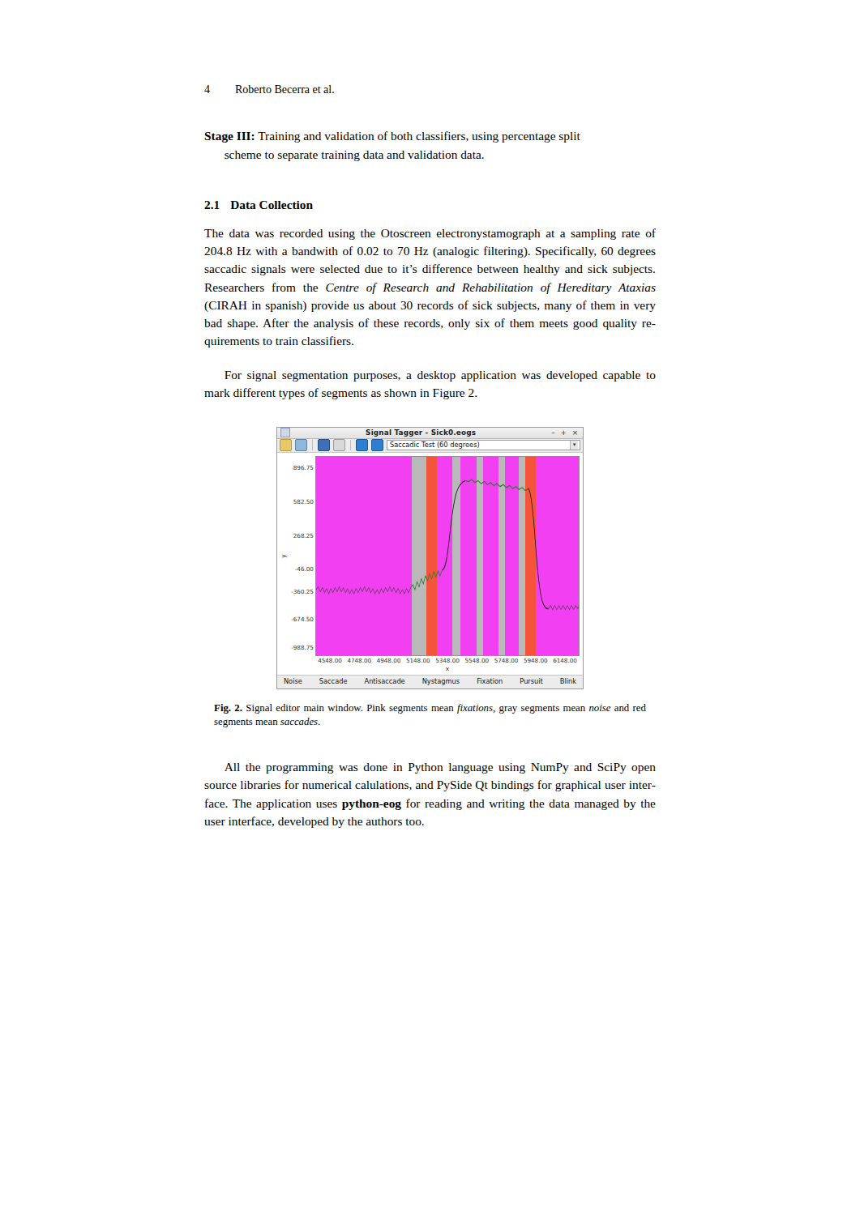4 Roberto Becerra et al.
Stage III: Training and validation of both classifiers, using percentage split scheme to separate training data and validation data.
2.1 Data Collection
The data was recorded using the Otoscreen electronystamograph at a sampling rate of 204.8 Hz with a bandwith of 0.02 to 70 Hz (analogic filtering). Specifically, 60 degrees saccadic signals were selected due to it’s difference between healthy and sick subjects. Researchers from the Centre of Research and Rehabilitation of Hereditary Ataxias (CIRAH in spanish) provide us about 30 records of sick subjects, many of them in very bad shape. After the analysis of these records, only six of them meets good quality requirements to train classifiers.
For signal segmentation purposes, a desktop application was developed capable to mark different types of segments as shown in Figure 2.
Signal Tagger - Sick0.eogs
– + ×
Saccadic Test (60 degrees)▾
y
896.75 582.50 268.25 -46.00 -360.25 -674.50 -988.75
4548.004748.004948.005148.005348.005548.005748.005948.006148.00
x
Noise Saccade Antisaccade Nystagmus Fixation Pursuit Blink
Fig. 2. Signal editor main window. Pink segments mean fixations, gray segments mean noise and red segments mean saccades.
All the programming was done in Python language using NumPy and SciPy open source libraries for numerical calulations, and PySide Qt bindings for graphical user interface. The application uses python-eog for reading and writing the data managed by the user interface, developed by the authors too.